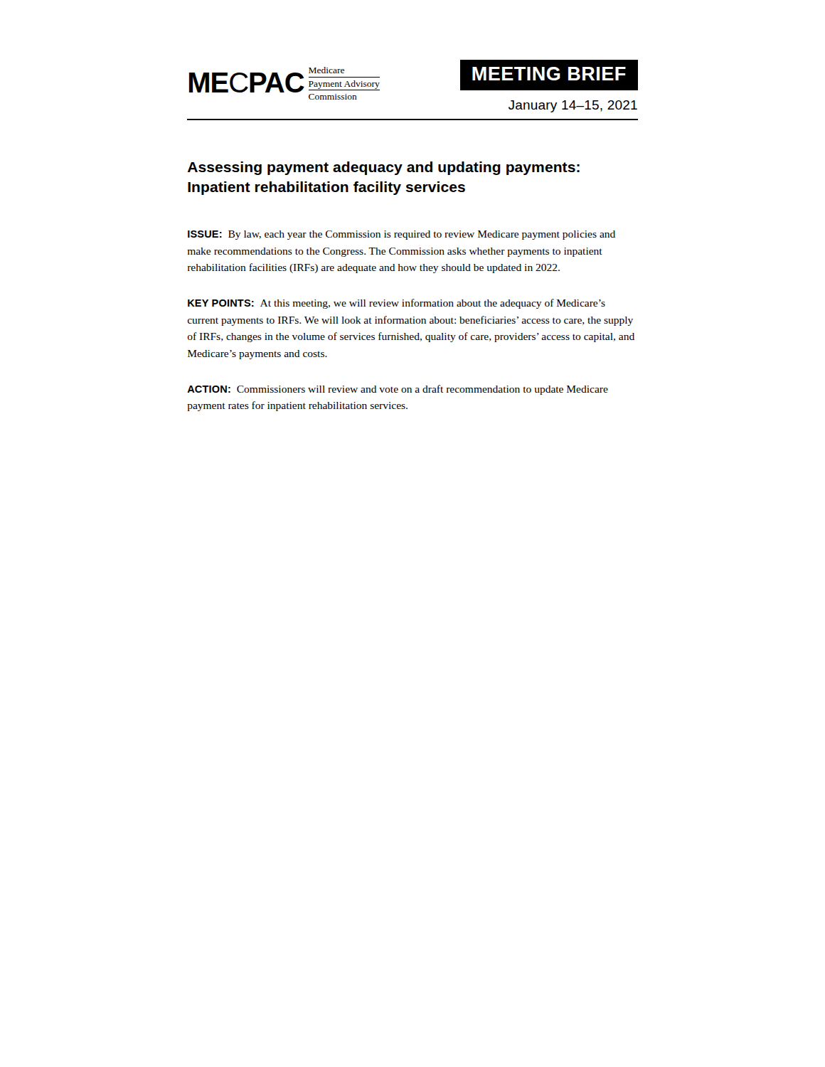MECPAC
Medicare
Payment Advisory
Commission
MEETING BRIEF
January 14–15, 2021
Assessing payment adequacy and updating payments:
Inpatient rehabilitation facility services
ISSUE: By law, each year the Commission is required to review Medicare payment policies and make recommendations to the Congress. The Commission asks whether payments to inpatient rehabilitation facilities (IRFs) are adequate and how they should be updated in 2022.
KEY POINTS: At this meeting, we will review information about the adequacy of Medicare’s current payments to IRFs. We will look at information about: beneficiaries’ access to care, the supply of IRFs, changes in the volume of services furnished, quality of care, providers’ access to capital, and Medicare’s payments and costs.
ACTION: Commissioners will review and vote on a draft recommendation to update Medicare payment rates for inpatient rehabilitation services.